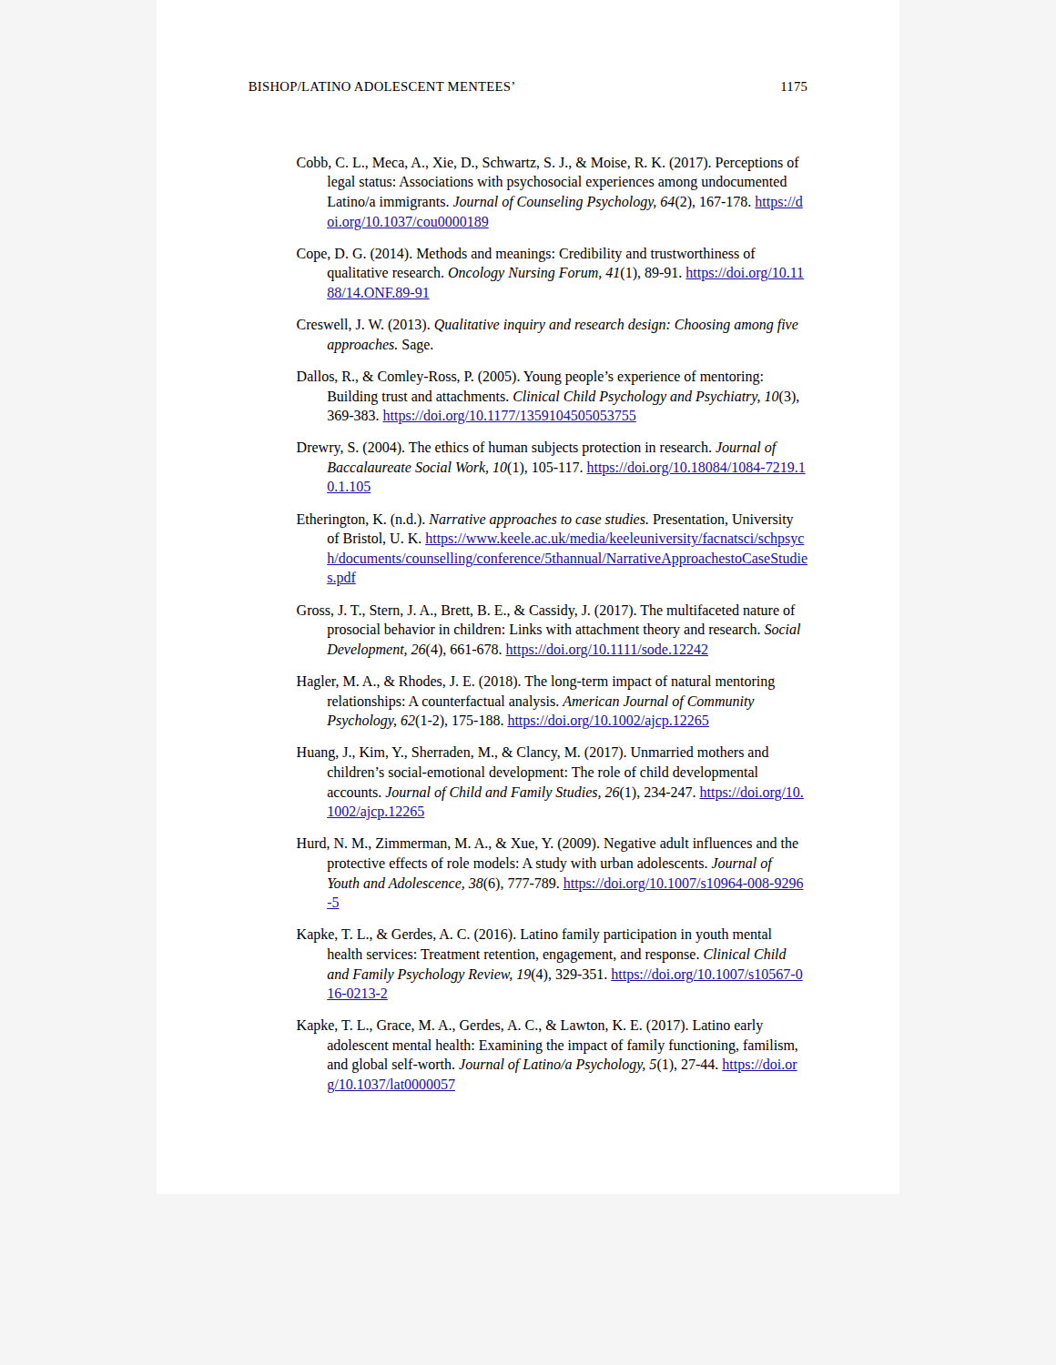Bishop/LATINO ADOLESCENT MENTEES’ 1175
Cobb, C. L., Meca, A., Xie, D., Schwartz, S. J., & Moise, R. K. (2017). Perceptions of legal status: Associations with psychosocial experiences among undocumented Latino/a immigrants. Journal of Counseling Psychology, 64(2), 167-178. https://doi.org/10.1037/cou0000189
Cope, D. G. (2014). Methods and meanings: Credibility and trustworthiness of qualitative research. Oncology Nursing Forum, 41(1), 89-91. https://doi.org/10.1188/14.ONF.89-91
Creswell, J. W. (2013). Qualitative inquiry and research design: Choosing among five approaches. Sage.
Dallos, R., & Comley-Ross, P. (2005). Young people’s experience of mentoring: Building trust and attachments. Clinical Child Psychology and Psychiatry, 10(3), 369-383. https://doi.org/10.1177/1359104505053755
Drewry, S. (2004). The ethics of human subjects protection in research. Journal of Baccalaureate Social Work, 10(1), 105-117. https://doi.org/10.18084/1084-7219.10.1.105
Etherington, K. (n.d.). Narrative approaches to case studies. Presentation, University of Bristol, U. K. https://www.keele.ac.uk/media/keeleuniversity/facnatsci/schpsych/documents/counselling/conference/5thannual/NarrativeApproachestoCaseStudies.pdf
Gross, J. T., Stern, J. A., Brett, B. E., & Cassidy, J. (2017). The multifaceted nature of prosocial behavior in children: Links with attachment theory and research. Social Development, 26(4), 661-678. https://doi.org/10.1111/sode.12242
Hagler, M. A., & Rhodes, J. E. (2018). The long-term impact of natural mentoring relationships: A counterfactual analysis. American Journal of Community Psychology, 62(1-2), 175-188. https://doi.org/10.1002/ajcp.12265
Huang, J., Kim, Y., Sherraden, M., & Clancy, M. (2017). Unmarried mothers and children’s social-emotional development: The role of child developmental accounts. Journal of Child and Family Studies, 26(1), 234-247. https://doi.org/10.1002/ajcp.12265
Hurd, N. M., Zimmerman, M. A., & Xue, Y. (2009). Negative adult influences and the protective effects of role models: A study with urban adolescents. Journal of Youth and Adolescence, 38(6), 777-789. https://doi.org/10.1007/s10964-008-9296-5
Kapke, T. L., & Gerdes, A. C. (2016). Latino family participation in youth mental health services: Treatment retention, engagement, and response. Clinical Child and Family Psychology Review, 19(4), 329-351. https://doi.org/10.1007/s10567-016-0213-2
Kapke, T. L., Grace, M. A., Gerdes, A. C., & Lawton, K. E. (2017). Latino early adolescent mental health: Examining the impact of family functioning, familism, and global self-worth. Journal of Latino/a Psychology, 5(1), 27-44. https://doi.org/10.1037/lat0000057